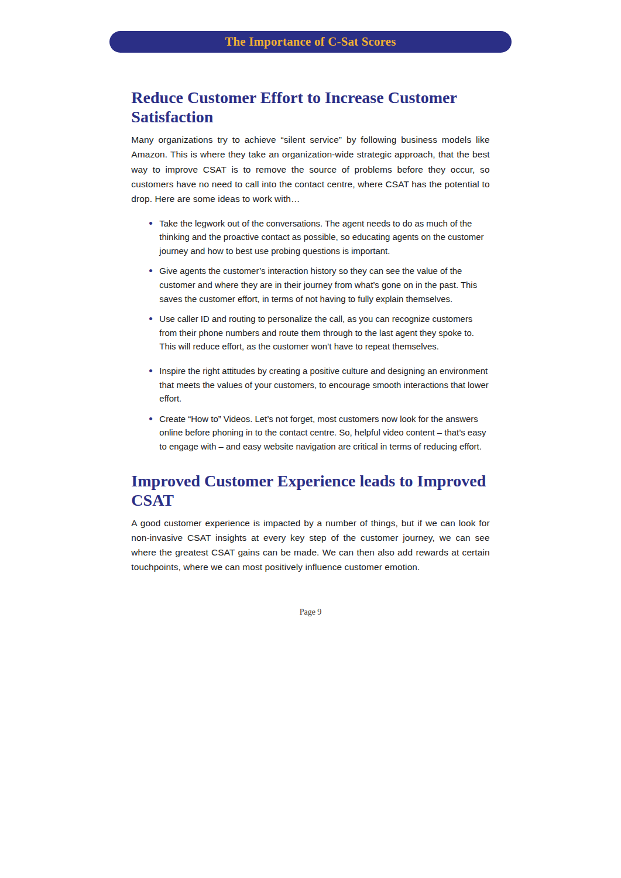The Importance of C-Sat Scores
Reduce Customer Effort to Increase Customer Satisfaction
Many organizations try to achieve “silent service” by following business models like Amazon. This is where they take an organization-wide strategic approach, that the best way to improve CSAT is to remove the source of problems before they occur, so customers have no need to call into the contact centre, where CSAT has the potential to drop. Here are some ideas to work with…
Take the legwork out of the conversations. The agent needs to do as much of the thinking and the proactive contact as possible, so educating agents on the customer journey and how to best use probing questions is important.
Give agents the customer’s interaction history so they can see the value of the customer and where they are in their journey from what’s gone on in the past. This saves the customer effort, in terms of not having to fully explain themselves.
Use caller ID and routing to personalize the call, as you can recognize customers from their phone numbers and route them through to the last agent they spoke to. This will reduce effort, as the customer won’t have to repeat themselves.
Inspire the right attitudes by creating a positive culture and designing an environment that meets the values of your customers, to encourage smooth interactions that lower effort.
Create “How to” Videos. Let’s not forget, most customers now look for the answers online before phoning in to the contact centre. So, helpful video content – that’s easy to engage with – and easy website navigation are critical in terms of reducing effort.
Improved Customer Experience leads to Improved CSAT
A good customer experience is impacted by a number of things, but if we can look for non-invasive CSAT insights at every key step of the customer journey, we can see where the greatest CSAT gains can be made. We can then also add rewards at certain touchpoints, where we can most positively influence customer emotion.
Page 9